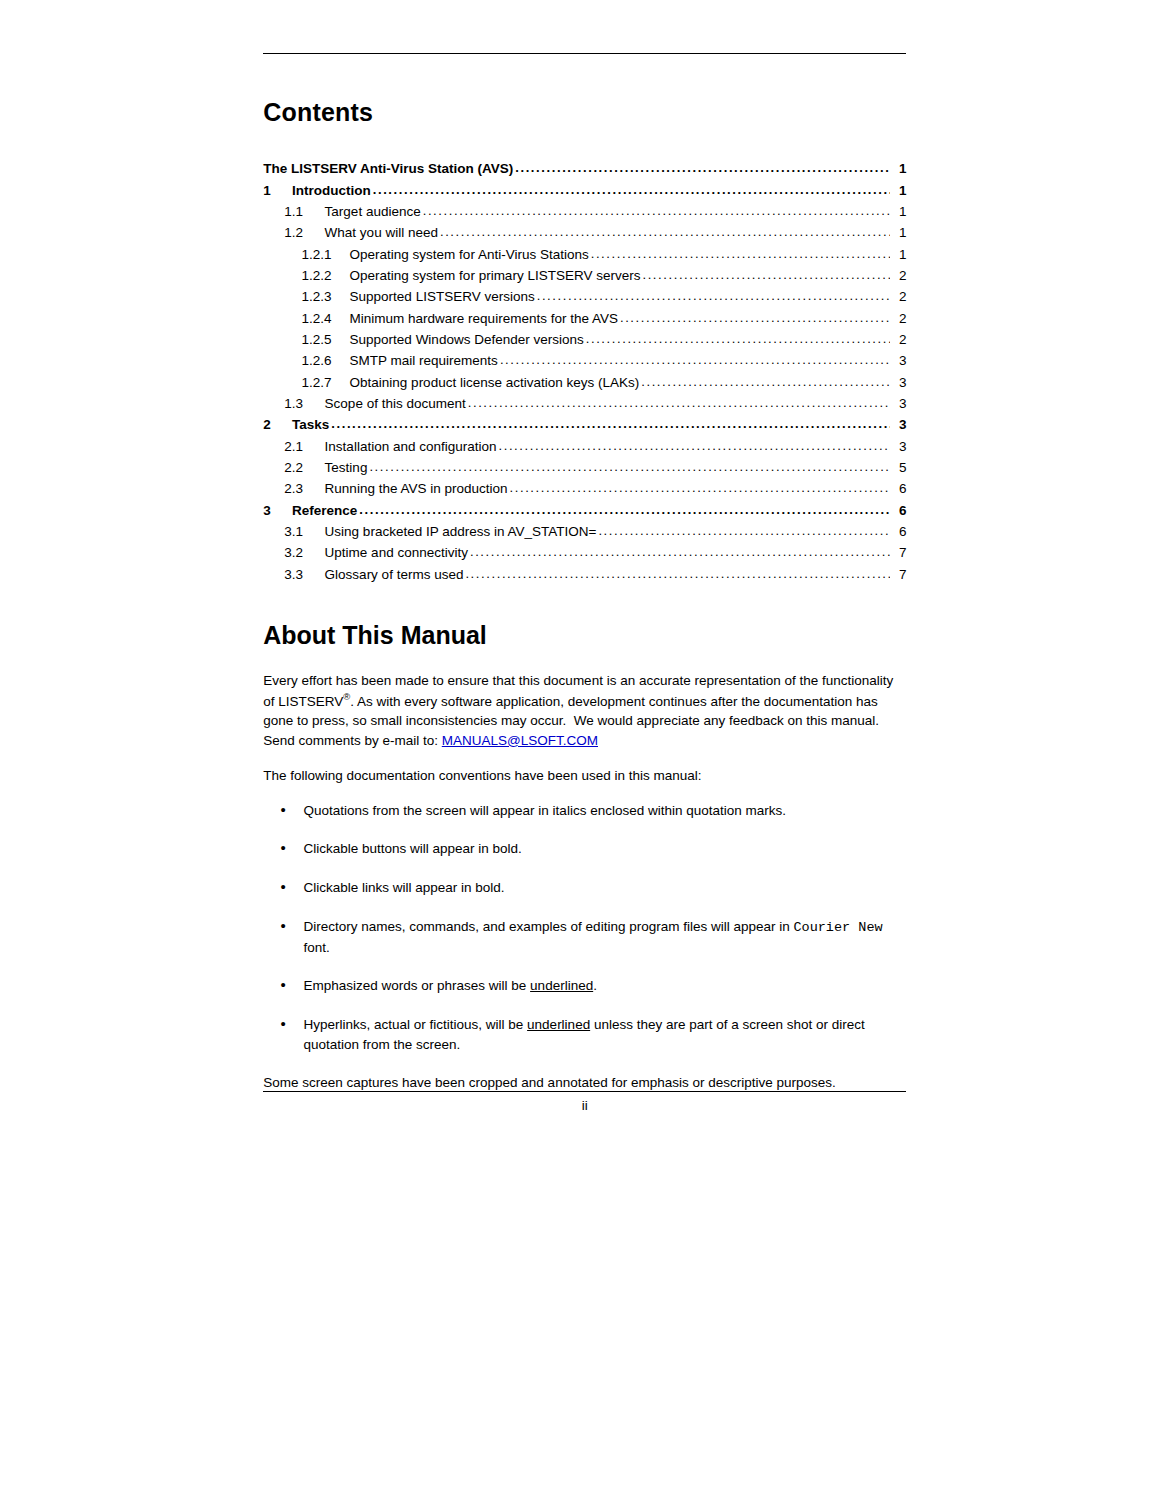Contents
The LISTSERV Anti-Virus Station (AVS) .................................................................................. 1
1 Introduction ....................................................................................................... 1
1.1 Target audience ........................................................................................................... 1
1.2 What you will need ..................................................................................................... 1
1.2.1 Operating system for Anti-Virus Stations .................................................................... 1
1.2.2 Operating system for primary LISTSERV servers ..................................................... 2
1.2.3 Supported LISTSERV versions ............................................................................... 2
1.2.4 Minimum hardware requirements for the AVS ........................................................... 2
1.2.5 Supported Windows Defender versions ..................................................................... 2
1.2.6 SMTP mail requirements ........................................................................................... 3
1.2.7 Obtaining product license activation keys (LAKs) ..................................................... 3
1.3 Scope of this document ............................................................................................... 3
2 Tasks .............................................................................................................. 3
2.1 Installation and configuration ....................................................................................... 3
2.2 Testing ......................................................................................................................... 5
2.3 Running the AVS in production .................................................................................... 6
3 Reference ....................................................................................................... 6
3.1 Using bracketed IP address in AV_STATION= ............................................................ 6
3.2 Uptime and connectivity .............................................................................................. 7
3.3 Glossary of terms used ............................................................................................... 7
About This Manual
Every effort has been made to ensure that this document is an accurate representation of the functionality of LISTSERV®. As with every software application, development continues after the documentation has gone to press, so small inconsistencies may occur. We would appreciate any feedback on this manual. Send comments by e-mail to: MANUALS@LSOFT.COM
The following documentation conventions have been used in this manual:
Quotations from the screen will appear in italics enclosed within quotation marks.
Clickable buttons will appear in bold.
Clickable links will appear in bold.
Directory names, commands, and examples of editing program files will appear in Courier New font.
Emphasized words or phrases will be underlined.
Hyperlinks, actual or fictitious, will be underlined unless they are part of a screen shot or direct quotation from the screen.
Some screen captures have been cropped and annotated for emphasis or descriptive purposes.
ii